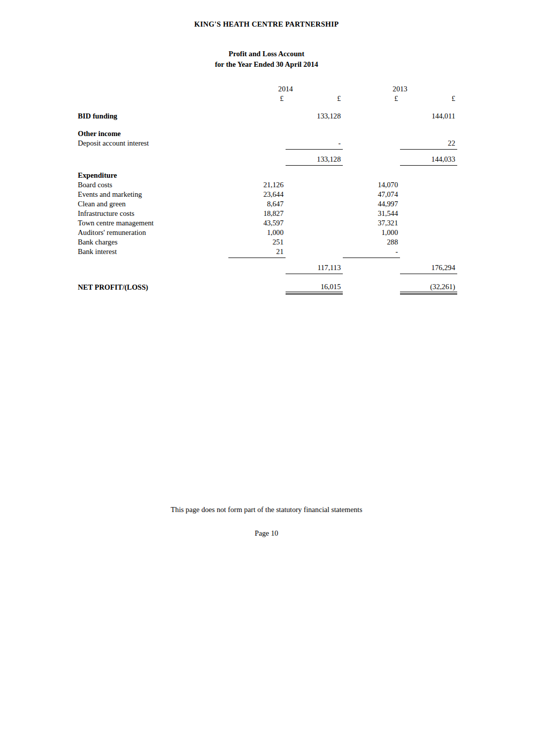KING'S HEATH CENTRE PARTNERSHIP
Profit and Loss Account
for the Year Ended 30 April 2014
| | 2014 | 2013 |
| | £ | £ | £ | £ |
| BID funding | | 133,128 | | 144,011 |
| Other income | | | | |
| Deposit account interest | | - | | 22 |
| | | 133,128 | | 144,033 |
| Expenditure | | | | |
| Board costs | 21,126 | | 14,070 | |
| Events and marketing | 23,644 | | 47,074 | |
| Clean and green | 8,647 | | 44,997 | |
| Infrastructure costs | 18,827 | | 31,544 | |
| Town centre management | 43,597 | | 37,321 | |
| Auditors' remuneration | 1,000 | | 1,000 | |
| Bank charges | 251 | | 288 | |
| Bank interest | 21 | | - | |
| | | 117,113 | | 176,294 |
| NET PROFIT/(LOSS) | | 16,015 | | (32,261) |
This page does not form part of the statutory financial statements
Page 10